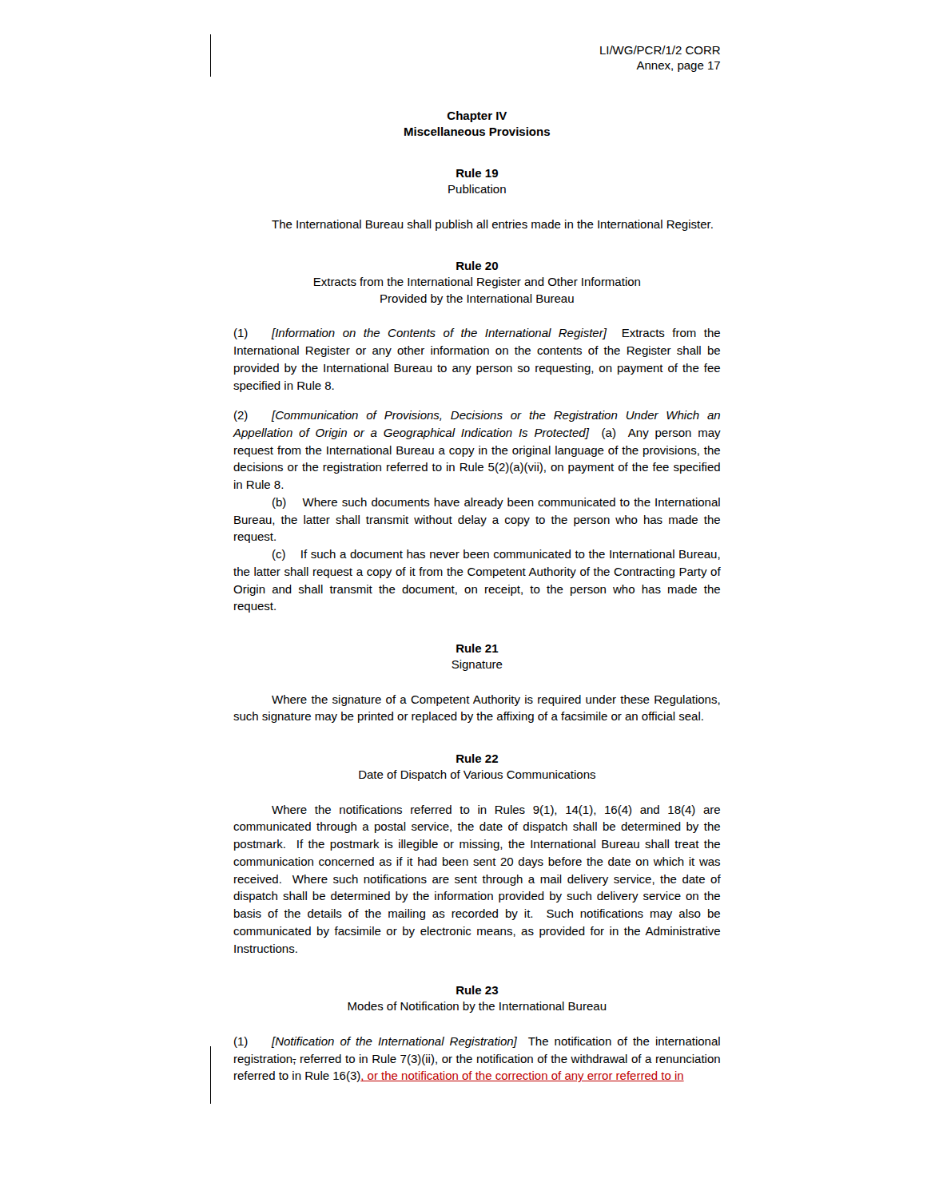LI/WG/PCR/1/2 CORR
Annex, page 17
Chapter IV
Miscellaneous Provisions
Rule 19
Publication
The International Bureau shall publish all entries made in the International Register.
Rule 20
Extracts from the International Register and Other Information
Provided by the International Bureau
(1)[Information on the Contents of the International Register] Extracts from the International Register or any other information on the contents of the Register shall be provided by the International Bureau to any person so requesting, on payment of the fee specified in Rule 8.
(2)[Communication of Provisions, Decisions or the Registration Under Which an Appellation of Origin or a Geographical Indication Is Protected] (a) Any person may request from the International Bureau a copy in the original language of the provisions, the decisions or the registration referred to in Rule 5(2)(a)(vii), on payment of the fee specified in Rule 8.
(b) Where such documents have already been communicated to the International Bureau, the latter shall transmit without delay a copy to the person who has made the request.
(c) If such a document has never been communicated to the International Bureau, the latter shall request a copy of it from the Competent Authority of the Contracting Party of Origin and shall transmit the document, on receipt, to the person who has made the request.
Rule 21
Signature
Where the signature of a Competent Authority is required under these Regulations, such signature may be printed or replaced by the affixing of a facsimile or an official seal.
Rule 22
Date of Dispatch of Various Communications
Where the notifications referred to in Rules 9(1), 14(1), 16(4) and 18(4) are communicated through a postal service, the date of dispatch shall be determined by the postmark. If the postmark is illegible or missing, the International Bureau shall treat the communication concerned as if it had been sent 20 days before the date on which it was received. Where such notifications are sent through a mail delivery service, the date of dispatch shall be determined by the information provided by such delivery service on the basis of the details of the mailing as recorded by it. Such notifications may also be communicated by facsimile or by electronic means, as provided for in the Administrative Instructions.
Rule 23
Modes of Notification by the International Bureau
(1)[Notification of the International Registration] The notification of the international registration, referred to in Rule 7(3)(ii), or the notification of the withdrawal of a renunciation referred to in Rule 16(3), or the notification of the correction of any error referred to in